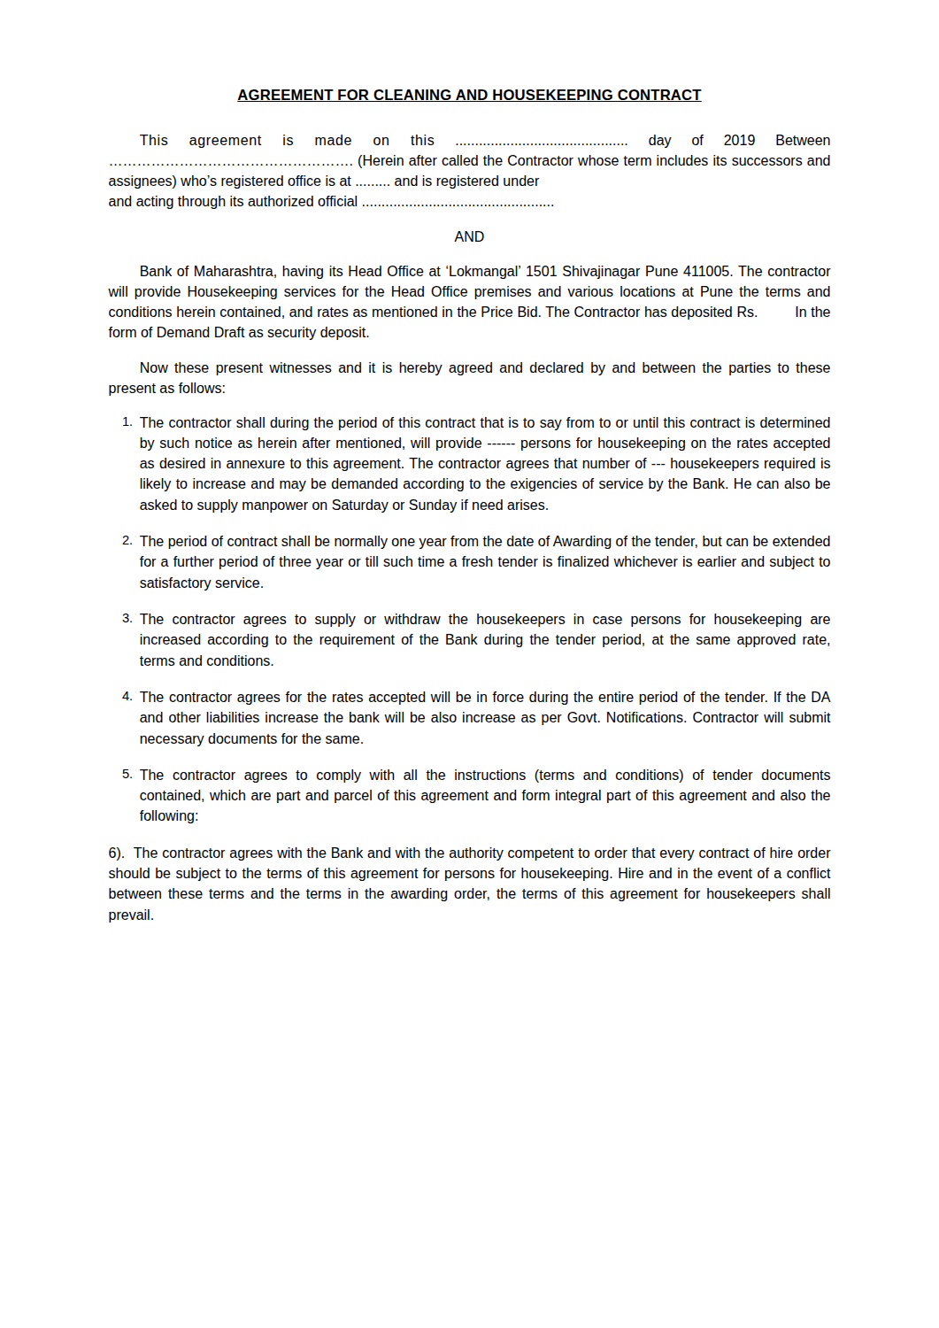AGREEMENT FOR CLEANING AND HOUSEKEEPING CONTRACT
This agreement is made on this ............................................ day of 2019 Between ……………………………………………. (Herein after called the Contractor whose term includes its successors and assignees) who’s registered office is at ......... and is registered under
and acting through its authorized official .................................................
AND
Bank of Maharashtra, having its Head Office at ‘Lokmangal’ 1501 Shivajinagar Pune 411005. The contractor will provide Housekeeping services for the Head Office premises and various locations at Pune the terms and conditions herein contained, and rates as mentioned in the Price Bid. The Contractor has deposited Rs. In the form of Demand Draft as security deposit.
Now these present witnesses and it is hereby agreed and declared by and between the parties to these present as follows:
The contractor shall during the period of this contract that is to say from to or until this contract is determined by such notice as herein after mentioned, will provide ------ persons for housekeeping on the rates accepted as desired in annexure to this agreement. The contractor agrees that number of --- housekeepers required is likely to increase and may be demanded according to the exigencies of service by the Bank. He can also be asked to supply manpower on Saturday or Sunday if need arises.
The period of contract shall be normally one year from the date of Awarding of the tender, but can be extended for a further period of three year or till such time a fresh tender is finalized whichever is earlier and subject to satisfactory service.
The contractor agrees to supply or withdraw the housekeepers in case persons for housekeeping are increased according to the requirement of the Bank during the tender period, at the same approved rate, terms and conditions.
The contractor agrees for the rates accepted will be in force during the entire period of the tender. If the DA and other liabilities increase the bank will be also increase as per Govt. Notifications. Contractor will submit necessary documents for the same.
The contractor agrees to comply with all the instructions (terms and conditions) of tender documents contained, which are part and parcel of this agreement and form integral part of this agreement and also the following:
6). The contractor agrees with the Bank and with the authority competent to order that every contract of hire order should be subject to the terms of this agreement for persons for housekeeping. Hire and in the event of a conflict between these terms and the terms in the awarding order, the terms of this agreement for housekeepers shall prevail.